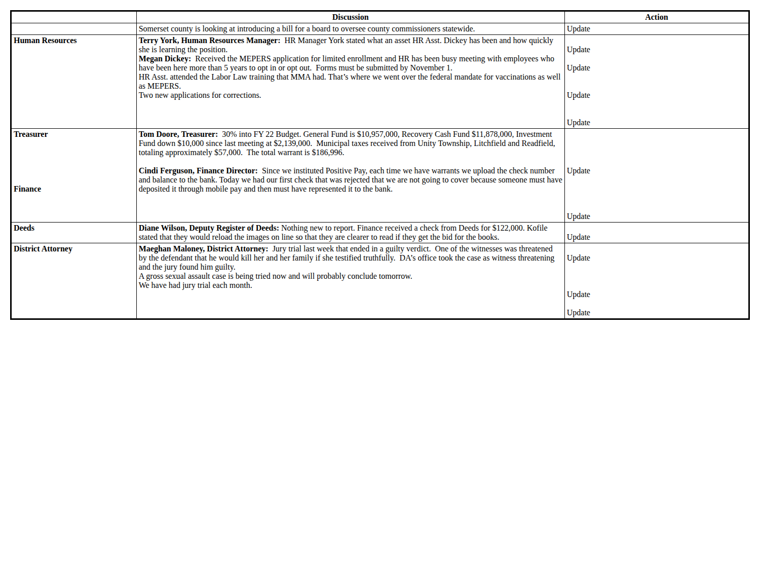| | Discussion | Action |
| --- | --- | --- |
| | Somerset county is looking at introducing a bill for a board to oversee county commissioners statewide. | Update |
| Human Resources | Terry York, Human Resources Manager: HR Manager York stated what an asset HR Asst. Dickey has been and how quickly she is learning the position. Megan Dickey: Received the MEPERS application for limited enrollment and HR has been busy meeting with employees who have been here more than 5 years to opt in or opt out. Forms must be submitted by November 1. HR Asst. attended the Labor Law training that MMA had. That’s where we went over the federal mandate for vaccinations as well as MEPERS. Two new applications for corrections. | Update Update Update Update |
| Treasurer Finance | Tom Doore, Treasurer: 30% into FY 22 Budget. General Fund is $10,957,000, Recovery Cash Fund $11,878,000, Investment Fund down $10,000 since last meeting at $2,139,000. Municipal taxes received from Unity Township, Litchfield and Readfield, totaling approximately $57,000. The total warrant is $186,996. Cindi Ferguson, Finance Director: Since we instituted Positive Pay, each time we have warrants we upload the check number and balance to the bank. Today we had our first check that was rejected that we are not going to cover because someone must have deposited it through mobile pay and then must have represented it to the bank. | Update Update |
| Deeds | Diane Wilson, Deputy Register of Deeds: Nothing new to report. Finance received a check from Deeds for $122,000. Kofile stated that they would reload the images on line so that they are clearer to read if they get the bid for the books. | Update |
| District Attorney | Maeghan Maloney, District Attorney: Jury trial last week that ended in a guilty verdict. One of the witnesses was threatened by the defendant that he would kill her and her family if she testified truthfully. DA’s office took the case as witness threatening and the jury found him guilty. A gross sexual assault case is being tried now and will probably conclude tomorrow. We have had jury trial each month. | Update Update Update |